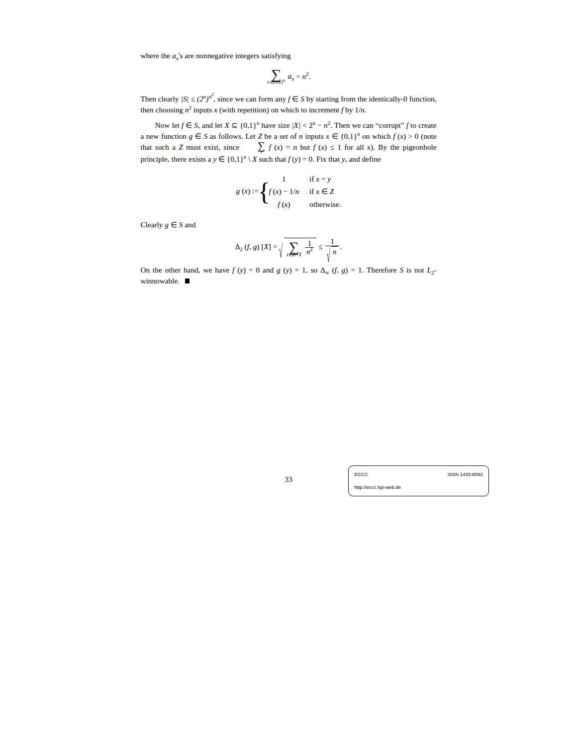where the ax's are nonnegative integers satisfying
∑x∈{0,1}n ax = n2.
Then clearly |S| ≤ (2n)n2, since we can form any f ∈ S by starting from the identically-0 function, then choosing n2 inputs x (with repetition) on which to increment f by 1/n.
Now let f ∈ S, and let X ⊆ {0,1}n have size |X| < 2n − n2. Then we can “corrupt” f to create a new function g ∈ S as follows. Let Z be a set of n inputs x ∈ {0,1}n on which f (x) > 0 (note that such a Z must exist, since ∑x f (x) = n but f (x) ≤ 1 for all x). By the pigeonhole principle, there exists a y ∈ {0,1}n \ X such that f (y) = 0. Fix that y, and define
g (x) := {
| 1 | if x = y |
| f ( x ) − 1 / n | if x ∈ Z |
| f ( x ) | otherwise. |
Clearly g ∈ S and
Δ2 (f, g) [X] = ∑x∈Z∩X 1 n2 ≤ 1 n.
On the other hand, we have f (y) = 0 and g (y) = 1, so Δ∞ (f, g) = 1. Therefore S is not L2-winnowable.
33
ECCC ISSN 1433-8092
http://eccc.hpi-web.de